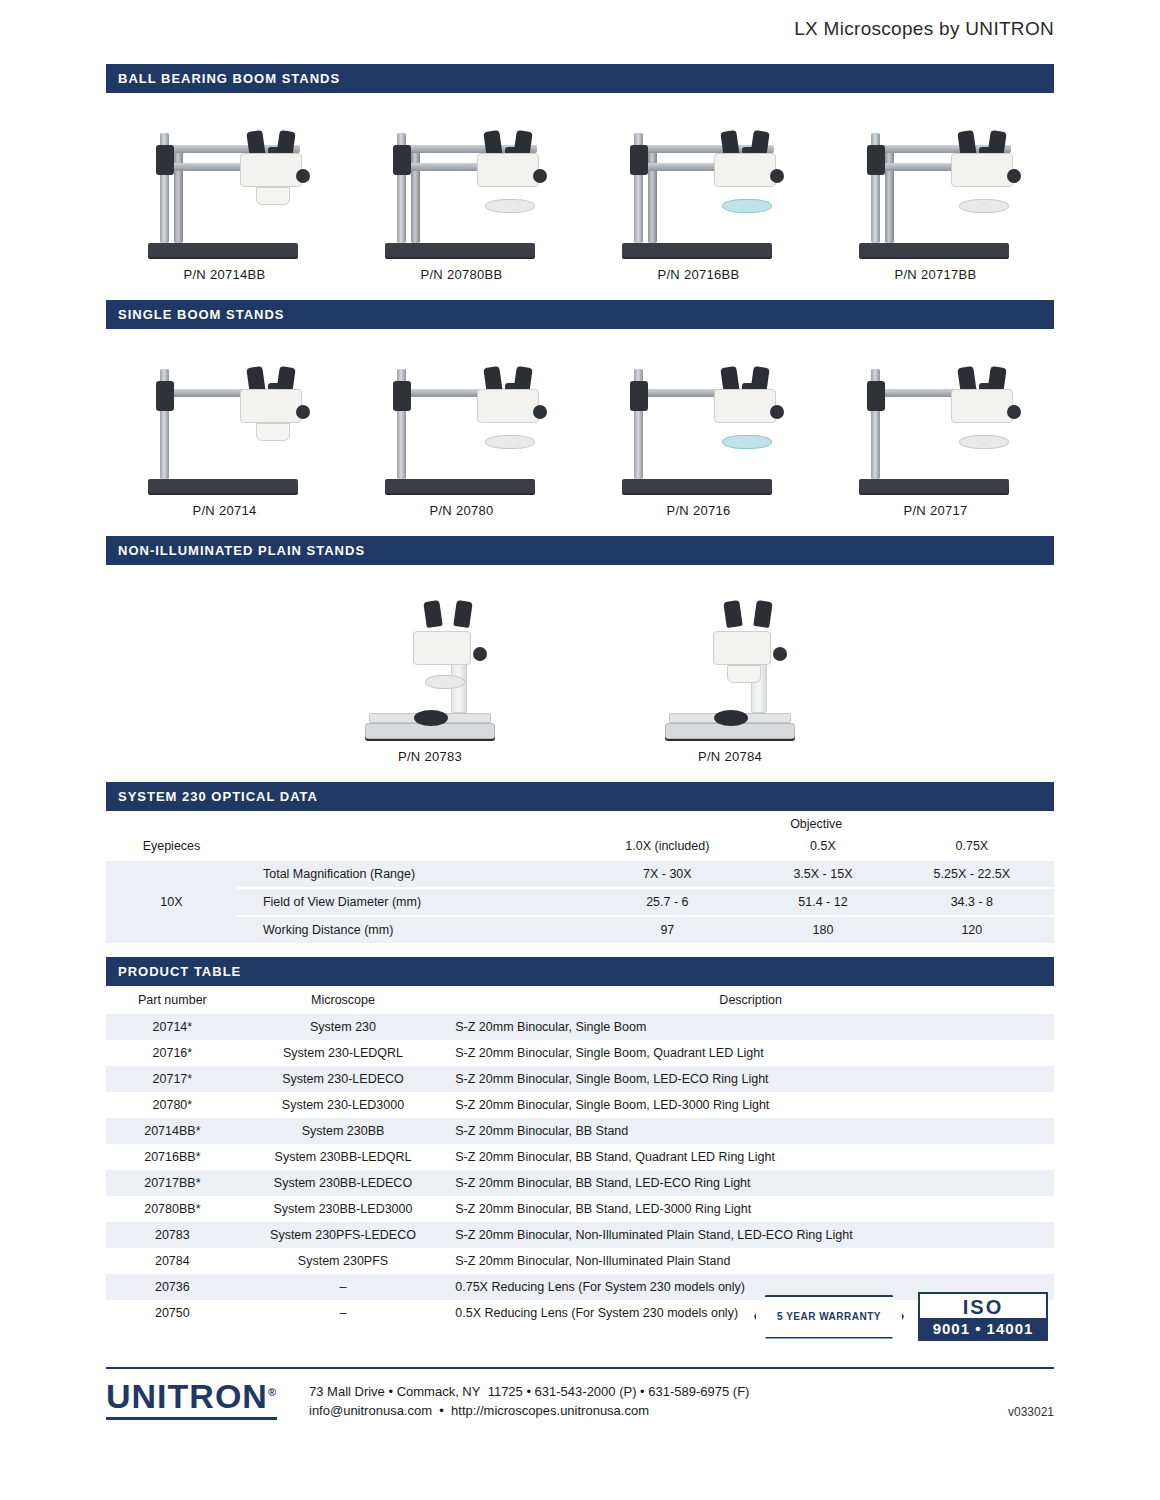LX Microscopes by UNITRON
Ball Bearing Boom Stands
P/N 20714BB
P/N 20780BB
P/N 20716BB
P/N 20717BB
Single Boom Stands
P/N 20714
P/N 20780
P/N 20716
P/N 20717
Non-Illuminated Plain Stands
P/N 20783
P/N 20784
System 230 Optical Data
| | Objective |
| --- | --- |
| Eyepieces | | 1.0X (included) | 0.5X | 0.75X |
| 10X | Total Magnification (Range) | 7X - 30X | 3.5X - 15X | 5.25X - 22.5X |
| Field of View Diameter (mm) | 25.7 - 6 | 51.4 - 12 | 34.3 - 8 |
| Working Distance (mm) | 97 | 180 | 120 |
Product Table
| Part number | Microscope | Description |
| --- | --- | --- |
| 20714* | System 230 | S-Z 20mm Binocular, Single Boom |
| 20716* | System 230-LEDQRL | S-Z 20mm Binocular, Single Boom, Quadrant LED Light |
| 20717* | System 230-LEDECO | S-Z 20mm Binocular, Single Boom, LED-ECO Ring Light |
| 20780* | System 230-LED3000 | S-Z 20mm Binocular, Single Boom, LED-3000 Ring Light |
| 20714BB* | System 230BB | S-Z 20mm Binocular, BB Stand |
| 20716BB* | System 230BB-LEDQRL | S-Z 20mm Binocular, BB Stand, Quadrant LED Ring Light |
| 20717BB* | System 230BB-LEDECO | S-Z 20mm Binocular, BB Stand, LED-ECO Ring Light |
| 20780BB* | System 230BB-LED3000 | S-Z 20mm Binocular, BB Stand, LED-3000 Ring Light |
| 20783 | System 230PFS-LEDECO | S-Z 20mm Binocular, Non-Illuminated Plain Stand, LED-ECO Ring Light |
| 20784 | System 230PFS | S-Z 20mm Binocular, Non-Illuminated Plain Stand |
| 20736 | – | 0.75X Reducing Lens (For System 230 models only) |
| 20750 | – | 0.5X Reducing Lens (For System 230 models only) |
5 YEAR WARRANTY
ISO
9001 • 14001
UNITRON®
73 Mall Drive • Commack, NY 11725 • 631-543-2000 (P) • 631-589-6975 (F)
info@unitronusa.com • http://microscopes.unitronusa.com
v033021